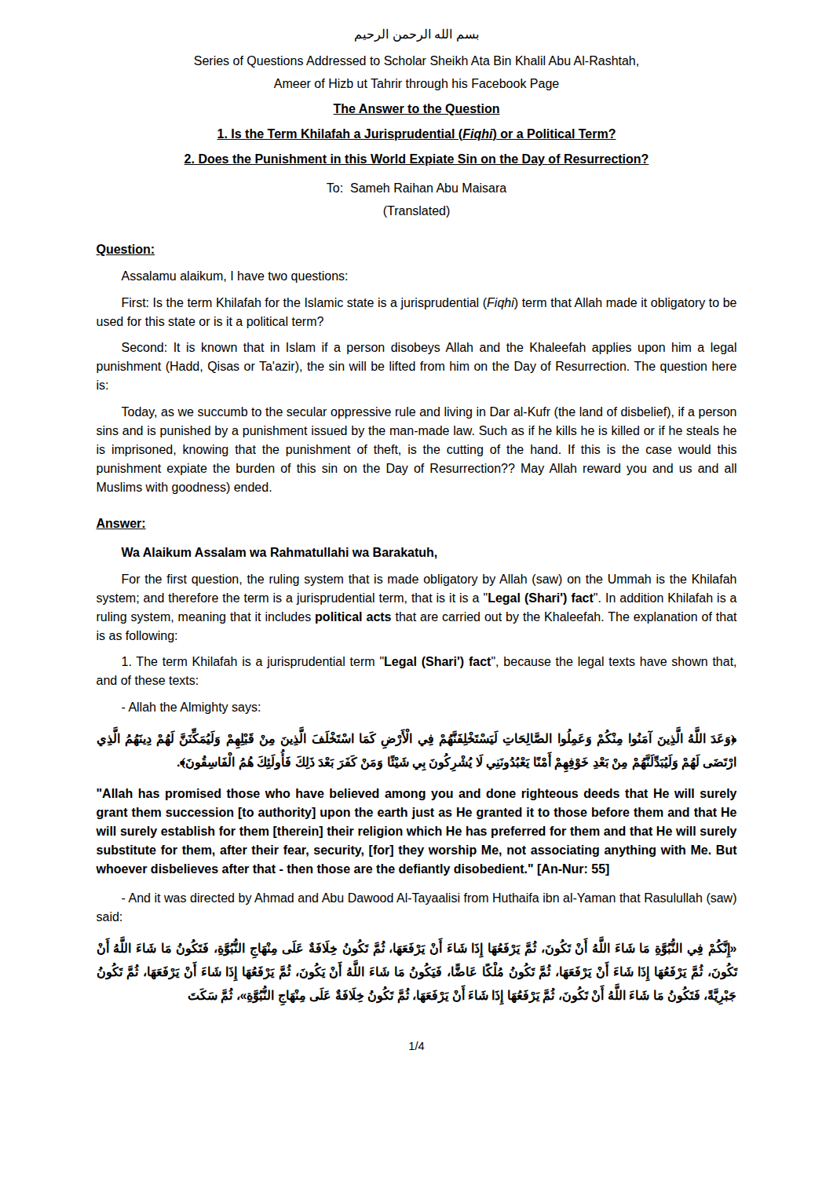بسم الله الرحمن الرحيم
Series of Questions Addressed to Scholar Sheikh Ata Bin Khalil Abu Al-Rashtah,
Ameer of Hizb ut Tahrir through his Facebook Page
The Answer to the Question
1. Is the Term Khilafah a Jurisprudential (Fiqhi) or a Political Term?
2. Does the Punishment in this World Expiate Sin on the Day of Resurrection?
To: Sameh Raihan Abu Maisara
(Translated)
Question:
Assalamu alaikum, I have two questions:
First: Is the term Khilafah for the Islamic state is a jurisprudential (Fiqhi) term that Allah made it obligatory to be used for this state or is it a political term?
Second: It is known that in Islam if a person disobeys Allah and the Khaleefah applies upon him a legal punishment (Hadd, Qisas or Ta'azir), the sin will be lifted from him on the Day of Resurrection. The question here is:
Today, as we succumb to the secular oppressive rule and living in Dar al-Kufr (the land of disbelief), if a person sins and is punished by a punishment issued by the man-made law. Such as if he kills he is killed or if he steals he is imprisoned, knowing that the punishment of theft, is the cutting of the hand. If this is the case would this punishment expiate the burden of this sin on the Day of Resurrection?? May Allah reward you and us and all Muslims with goodness) ended.
Answer:
Wa Alaikum Assalam wa Rahmatullahi wa Barakatuh,
For the first question, the ruling system that is made obligatory by Allah (saw) on the Ummah is the Khilafah system; and therefore the term is a jurisprudential term, that is it is a "Legal (Shari') fact". In addition Khilafah is a ruling system, meaning that it includes political acts that are carried out by the Khaleefah. The explanation of that is as following:
1. The term Khilafah is a jurisprudential term "Legal (Shari') fact", because the legal texts have shown that, and of these texts:
- Allah the Almighty says:
﴿وَعَدَ اللَّهُ الَّذِينَ آمَنُوا مِنْكُمْ وَعَمِلُوا الصَّالِحَاتِ لَيَسْتَخْلِفَنَّهُمْ فِي الْأَرْضِ كَمَا اسْتَخْلَفَ الَّذِينَ مِنْ قَبْلِهِمْ وَلَيُمَكِّنَنَّ لَهُمْ دِينَهُمُ الَّذِي ارْتَضَى لَهُمْ وَلَيُبَدِّلَنَّهُمْ مِنْ بَعْدِ خَوْفِهِمْ أَمْنًا يَعْبُدُونَنِي لَا يُشْرِكُونَ بِي شَيْئًا وَمَنْ كَفَرَ بَعْدَ ذَلِكَ فَأُولَئِكَ هُمُ الْفَاسِقُونَ﴾.
"Allah has promised those who have believed among you and done righteous deeds that He will surely grant them succession [to authority] upon the earth just as He granted it to those before them and that He will surely establish for them [therein] their religion which He has preferred for them and that He will surely substitute for them, after their fear, security, [for] they worship Me, not associating anything with Me. But whoever disbelieves after that - then those are the defiantly disobedient." [An-Nur: 55]
- And it was directed by Ahmad and Abu Dawood Al-Tayaalisi from Huthaifa ibn al-Yaman that Rasulullah (saw) said:
«إِنَّكُمْ فِي النُّبُوَّةِ مَا شَاءَ اللَّهُ أَنْ تَكُونَ، ثُمَّ يَرْفَعُهَا إِذَا شَاءَ أَنْ يَرْفَعَهَا، ثُمَّ تَكُونُ خِلَافَةٌ عَلَى مِنْهَاجِ النُّبُوَّةِ، فَتَكُونُ مَا شَاءَ اللَّهُ أَنْ تَكُونَ، ثُمَّ يَرْفَعُهَا إِذَا شَاءَ أَنْ يَرْفَعَهَا، ثُمَّ تَكُونُ مُلْكًا عَاضًّا، فَيَكُونُ مَا شَاءَ اللَّهُ أَنْ يَكُونَ، ثُمَّ يَرْفَعُهَا إِذَا شَاءَ أَنْ يَرْفَعَهَا، ثُمَّ تَكُونُ جَبْرِيَّةً، فَتَكُونُ مَا شَاءَ اللَّهُ أَنْ تَكُونَ، ثُمَّ يَرْفَعُهَا إِذَا شَاءَ أَنْ يَرْفَعَهَا، ثُمَّ تَكُونُ خِلَافَةٌ عَلَى مِنْهَاجِ النُّبُوَّةِ»، ثُمَّ سَكَتَ
1/4